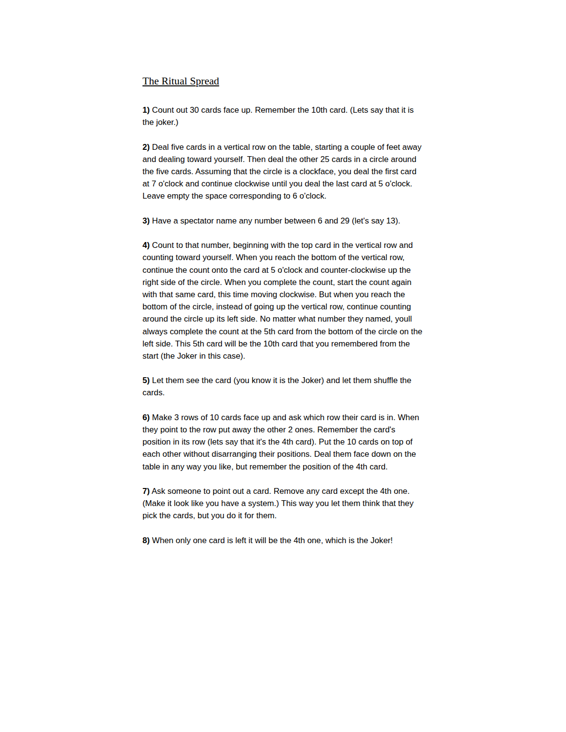The Ritual Spread
1) Count out 30 cards face up. Remember the 10th card. (Lets say that it is the joker.)
2) Deal five cards in a vertical row on the table, starting a couple of feet away and dealing toward yourself. Then deal the other 25 cards in a circle around the five cards. Assuming that the circle is a clockface, you deal the first card at 7 o'clock and continue clockwise until you deal the last card at 5 o'clock. Leave empty the space corresponding to 6 o'clock.
3) Have a spectator name any number between 6 and 29 (let's say 13).
4) Count to that number, beginning with the top card in the vertical row and counting toward yourself. When you reach the bottom of the vertical row, continue the count onto the card at 5 o'clock and counter-clockwise up the right side of the circle. When you complete the count, start the count again with that same card, this time moving clockwise. But when you reach the bottom of the circle, instead of going up the vertical row, continue counting around the circle up its left side. No matter what number they named, youll always complete the count at the 5th card from the bottom of the circle on the left side. This 5th card will be the 10th card that you remembered from the start (the Joker in this case).
5) Let them see the card (you know it is the Joker) and let them shuffle the cards.
6) Make 3 rows of 10 cards face up and ask which row their card is in. When they point to the row put away the other 2 ones. Remember the card's position in its row (lets say that it's the 4th card). Put the 10 cards on top of each other without disarranging their positions. Deal them face down on the table in any way you like, but remember the position of the 4th card.
7) Ask someone to point out a card. Remove any card except the 4th one. (Make it look like you have a system.) This way you let them think that they pick the cards, but you do it for them.
8) When only one card is left it will be the 4th one, which is the Joker!